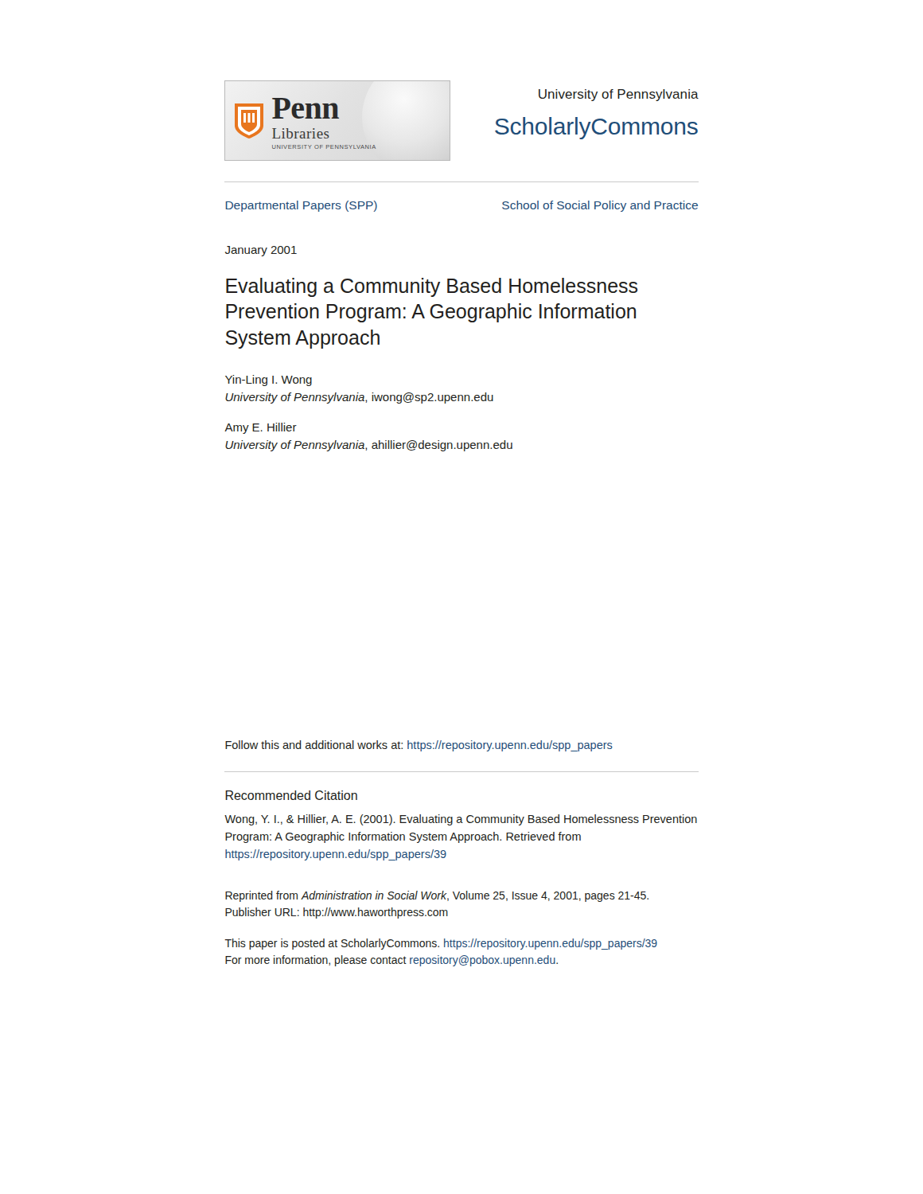Penn Libraries University of Pennsylvania
University of Pennsylvania
ScholarlyCommons
Departmental Papers (SPP)
School of Social Policy and Practice
January 2001
Evaluating a Community Based Homelessness Prevention Program: A Geographic Information System Approach
Yin-Ling I. Wong University of Pennsylvania, iwong@sp2.upenn.edu
Amy E. Hillier University of Pennsylvania, ahillier@design.upenn.edu
Follow this and additional works at: https://repository.upenn.edu/spp_papers
Recommended Citation
Wong, Y. I., & Hillier, A. E. (2001). Evaluating a Community Based Homelessness Prevention Program: A Geographic Information System Approach. Retrieved from https://repository.upenn.edu/spp_papers/39
Reprinted from Administration in Social Work, Volume 25, Issue 4, 2001, pages 21-45.
Publisher URL: http://www.haworthpress.com
This paper is posted at ScholarlyCommons. https://repository.upenn.edu/spp_papers/39
For more information, please contact repository@pobox.upenn.edu.